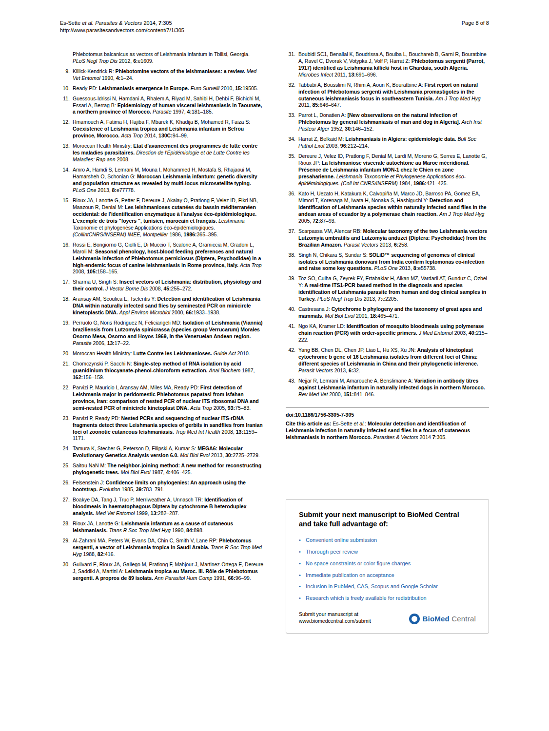Es-Sette et al. Parasites & Vectors 2014, 7:305
http://www.parasitesandvectors.com/content/7/1/305
Page 8 of 8
Phlebotomus balcanicus as vectors of Leishmania infantum in Tbilisi, Georgia. PLoS Negl Trop Dis 2012, 6: e1609.
9. Killick-Kendrick R: Phlebotomine vectors of the leishmaniases: a review. Med Vet Entomol 1990, 4: 1–24.
10. Ready PD: Leishmaniasis emergence in Europe. Euro Surveill 2010, 15: 19505.
11. Guessous-Idrissi N, Hamdani A, Rhalem A, Riyad M, Sahibi H, Dehbi F, Bichichi M, Essari A, Berrag B: Epidemiology of human visceral leishmaniasis in Taounate, a northern province of Morocco. Parasite 1997, 4: 181–185.
12. Hmamouch A, Fatima H, Hajiba F, Mbarek K, Khadija B, Mohamed R, Faiza S: Coexistence of Leishmania tropica and Leishmania infantum in Sefrou province, Morocco. Acta Trop 2014, 130C: 94–99.
13. Moroccan Health Ministry: Etat d'avancement des programmes de lutte contre les maladies parasitaires. Direction de l'Épidémiologie et de Lutte Contre les Maladies: Rap ann 2008.
14. Amro A, Hamdi S, Lemrani M, Mouna I, Mohammed H, Mostafa S, Rhajaoui M, Hamarsheh O, Schonian G: Moroccan Leishmania infantum: genetic diversity and population structure as revealed by multi-locus microsatellite typing. PLoS One 2013, 8: e77778.
15. Rioux JA, Lanotte G, Petter F, Dereure J, Akalay O, Pratlong F, Velez ID, Fikri NB, Maazoun R, Denial M: Les leishmanioses cutanées du bassin méditerranéen occidental: de l'identification enzymatique à l'analyse éco-épidémiologique. L'exemple de trois "foyers ", tunisien, marocain et français. Leishmania Taxonomie et phylogenèse Applications éco-épidémiologiques. (CollintCNRS/INSERM) IMEE, Montpellier 1986, 1986: 365–395.
16. Rossi E, Bongiorno G, Ciolli E, Di Muccio T, Scalone A, Gramiccia M, Gradoni L, Maroli M: Seasonal phenology, host-blood feeding preferences and natural Leishmania infection of Phlebotomus perniciosus (Diptera, Psychodidae) in a high-endemic focus of canine leishmaniasis in Rome province, Italy. Acta Trop 2008, 105: 158–165.
17. Sharma U, Singh S: Insect vectors of Leishmania: distribution, physiology and their control. J Vector Borne Dis 2008, 45: 255–272.
18. Aransay AM, Scoulica E, Tselentis Y: Detection and identification of Leishmania DNA within naturally infected sand flies by seminested PCR on minicircle kinetoplastic DNA. Appl Environ Microbiol 2000, 66: 1933–1938.
19. Perruolo G, Noris Rodriguez N, Feliciangeli MD: Isolation of Leishmania (Viannia) braziliensis from Lutzomyia spinicrassa (species group Verrucarum) Morales Osorno Mesa, Osorno and Hoyos 1969, in the Venezuelan Andean region. Parasite 2006, 13: 17–22.
20. Moroccan Health Ministry: Lutte Contre les Leishmanioses. Guide Act 2010.
21. Chomczynski P, Sacchi N: Single-step method of RNA isolation by acid guanidinium thiocyanate-phenol-chloroform extraction. Anal Biochem 1987, 162: 156–159.
22. Parvizi P, Mauricio I, Aransay AM, Miles MA, Ready PD: First detection of Leishmania major in peridomestic Phlebotomus papatasi from Isfahan province, Iran: comparison of nested PCR of nuclear ITS ribosomal DNA and semi-nested PCR of minicircle kinetoplast DNA. Acta Trop 2005, 93: 75–83.
23. Parvizi P, Ready PD: Nested PCRs and sequencing of nuclear ITS-rDNA fragments detect three Leishmania species of gerbils in sandflies from Iranian foci of zoonotic cutaneous leishmaniasis. Trop Med Int Health 2008, 13: 1159–1171.
24. Tamura K, Stecher G, Peterson D, Filipski A, Kumar S: MEGA6: Molecular Evolutionary Genetics Analysis version 6.0. Mol Biol Evol 2013, 30: 2725–2729.
25. Saitou NaN M: The neighbor-joining method: A new method for reconstructing phylogenetic trees. Mol Biol Evol 1987, 4: 406–425.
26. Felsenstein J: Confidence limits on phylogenies: An approach using the bootstrap. Evolution 1985, 39: 783–791.
27. Boakye DA, Tang J, Truc P, Merriweather A, Unnasch TR: Identification of bloodmeals in haematophagous Diptera by cytochrome B heteroduplex analysis. Med Vet Entomol 1999, 13: 282–287.
28. Rioux JA, Lanotte G: Leishmania infantum as a cause of cutaneous leishmaniasis. Trans R Soc Trop Med Hyg 1990, 84: 898.
29. Al-Zahrani MA, Peters W, Evans DA, Chin C, Smith V, Lane RP: Phlebotomus sergenti, a vector of Leishmania tropica in Saudi Arabia. Trans R Soc Trop Med Hyg 1988, 82: 416.
30. Guilvard E, Rioux JA, Gallego M, Pratlong F, Mahjour J, Martinez-Ortega E, Dereure J, Saddiki A, Martini A: Leishmania tropica au Maroc. III. Rôle de Phlebotomus sergenti. A propros de 89 isolats. Ann Parasitol Hum Comp 1991, 66: 96–99.
31. Boubidi SC1, Benallal K, Boudrissa A, Bouiba L, Bouchareb B, Garni R, Bouratbine A, Ravel C, Dvorak V, Votypka J, Volf P, Harrat Z: Phlebotomus sergenti (Parrot, 1917) identified as Leishmania killicki host in Ghardaia, south Algeria. Microbes Infect 2011, 13: 691–696.
32. Tabbabi A, Bousslimi N, Rhim A, Aoun K, Bouratbine A: First report on natural infection of Phlebotomus sergenti with Leishmania promastigotes in the cutaneous leishmaniasis focus in southeastern Tunisia. Am J Trop Med Hyg 2011, 85: 646–647.
33. Parrot L, Donatien A: [New observations on the natural infection of Phlebotomus by general leishmaniasis of man and dog in Algeria]. Arch Inst Pasteur Alger 1952, 30: 146–152.
34. Harrat Z, Belkaid M: Leishmaniasis in Algiers: epidemiologic data. Bull Soc Pathol Exot 2003, 96: 212–214.
35. Dereure J, Velez ID, Pratlong F, Denial M, Lardi M, Moreno G, Serres E, Lanotte G, Rioux JP: La leishmaniose viscerale autochtone au Maroc méeridional. Présence de Leishmania infantum MON-1 chez le Chien en zone presaharienne. Leishmania Taxonomie et Phylogenese Applications éco- épidémiologiques. (Coll Int CNRS/INSERM) 1984, 1986: 421–425.
36. Kato H, Uezato H, Katakura K, Calvopiña M, Marco JD, Barroso PA, Gomez EA, Mimori T, Korenaga M, Iwata H, Nonaka S, Hashiguchi Y: Detection and identification of Leishmania species within naturally infected sand flies in the andean areas of ecuador by a polymerase chain reaction. Am J Trop Med Hyg 2005, 72: 87–93.
37. Scarpassa VM, Alencar RB: Molecular taxonomy of the two Leishmania vectors Lutzomyia umbratilis and Lutzomyia anduzei (Diptera: Psychodidae) from the Brazilian Amazon. Parasit Vectors 2013, 6: 258.
38. Singh N, Chikara S, Sundar S: SOLiD™ sequencing of genomes of clinical isolates of Leishmania donovani from India confirm leptomonas co-infection and raise some key questions. PLoS One 2013, 8: e55738.
39. Toz SO, Culha G, Zeyrek FY, Ertabaklar H, Alkan MZ, Vardarli AT, Gunduz C, Ozbel Y: A real-time ITS1-PCR based method in the diagnosis and species identification of Leishmania parasite from human and dog clinical samples in Turkey. PLoS Negl Trop Dis 2013, 7: e2205.
40. Castresana J: Cytochrome b phylogeny and the taxonomy of great apes and mammals. Mol Biol Evol 2001, 18: 465–471.
41. Ngo KA, Kramer LD: Identification of mosquito bloodmeals using polymerase chain reaction (PCR) with order-specific primers. J Med Entomol 2003, 40: 215–222.
42. Yang BB, Chen DL, Chen JP, Liao L, Hu XS, Xu JN: Analysis of kinetoplast cytochrome b gene of 16 Leishmania isolates from different foci of China: different species of Leishmania in China and their phylogenetic inference. Parasit Vectors 2013, 6: 32.
43. Nejjar R, Lemrani M, Amarouche A, Benslimane A: Variation in antibody titres against Leishmania infantum in naturally infected dogs in northern Morocco. Rev Med Vet 2000, 151: 841–846.
doi:10.1186/1756-3305-7-305
Cite this article as: Es-Sette et al.: Molecular detection and identification of Leishmania infection in naturally infected sand flies in a focus of cutaneous leishmaniasis in northern Morocco. Parasites & Vectors 2014 7:305.
Submit your next manuscript to BioMed Central
and take full advantage of:
Convenient online submission
Thorough peer review
No space constraints or color figure charges
Immediate publication on acceptance
Inclusion in PubMed, CAS, Scopus and Google Scholar
Research which is freely available for redistribution
Submit your manuscript at
www.biomedcentral.com/submit
BioMed Central